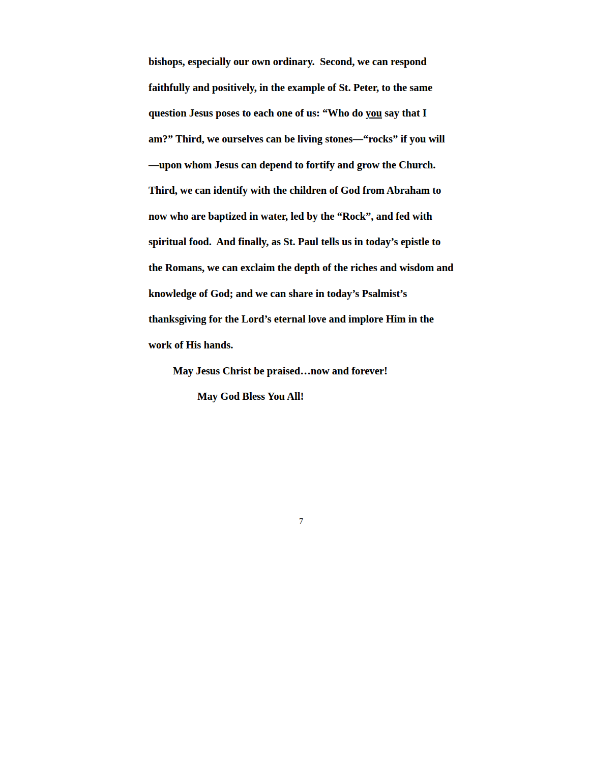bishops, especially our own ordinary. Second, we can respond faithfully and positively, in the example of St. Peter, to the same question Jesus poses to each one of us: “Who do you say that I am?” Third, we ourselves can be living stones—“rocks” if you will—upon whom Jesus can depend to fortify and grow the Church. Third, we can identify with the children of God from Abraham to now who are baptized in water, led by the “Rock”, and fed with spiritual food. And finally, as St. Paul tells us in today’s epistle to the Romans, we can exclaim the depth of the riches and wisdom and knowledge of God; and we can share in today’s Psalmist’s thanksgiving for the Lord’s eternal love and implore Him in the work of His hands.
May Jesus Christ be praised…now and forever!
May God Bless You All!
7